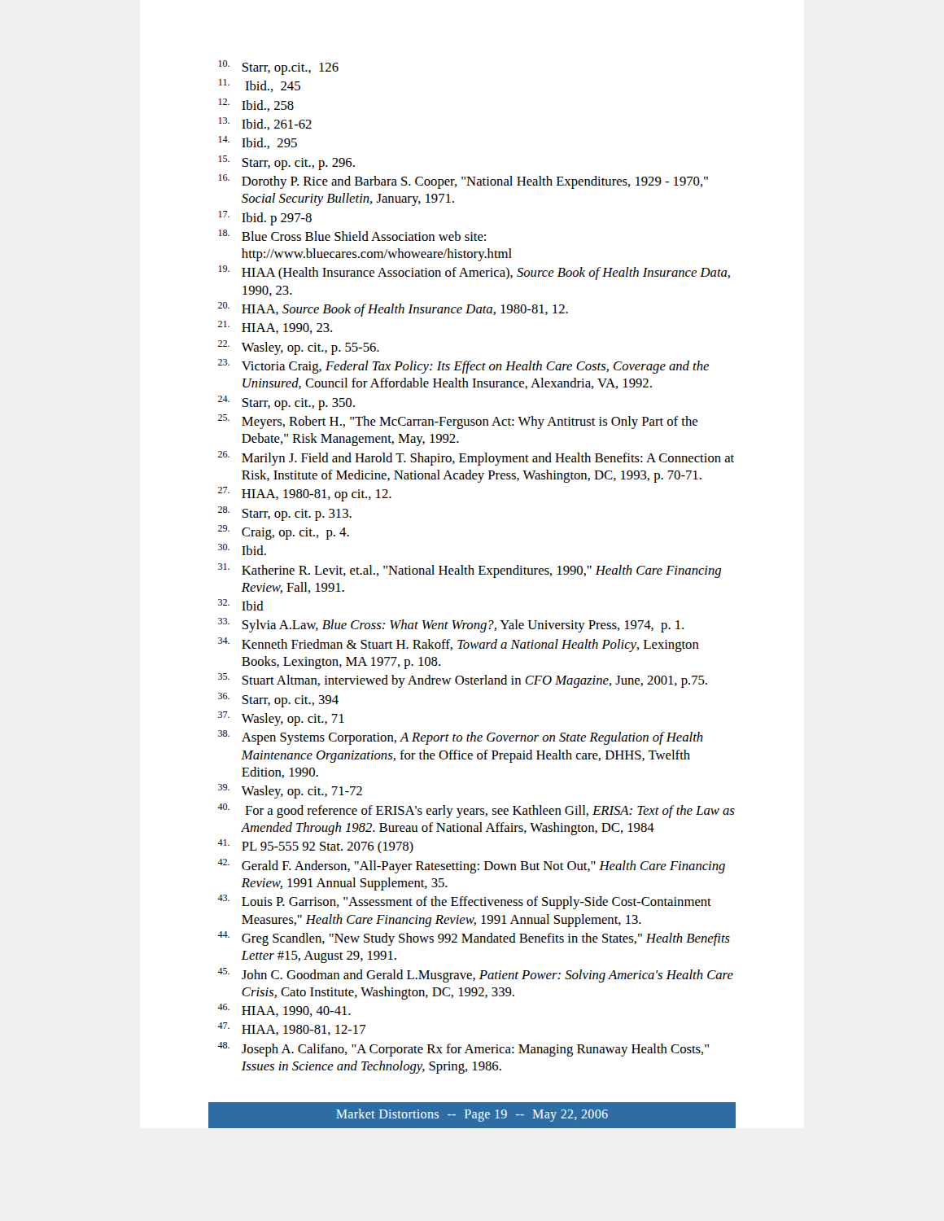10. Starr, op.cit., 126
11. Ibid., 245
12. Ibid., 258
13. Ibid., 261-62
14. Ibid., 295
15. Starr, op. cit., p. 296.
16. Dorothy P. Rice and Barbara S. Cooper, "National Health Expenditures, 1929 - 1970," Social Security Bulletin, January, 1971.
17. Ibid. p 297-8
18. Blue Cross Blue Shield Association web site: http://www.bluecares.com/whoweare/history.html
19. HIAA (Health Insurance Association of America), Source Book of Health Insurance Data, 1990, 23.
20. HIAA, Source Book of Health Insurance Data, 1980-81, 12.
21. HIAA, 1990, 23.
22. Wasley, op. cit., p. 55-56.
23. Victoria Craig, Federal Tax Policy: Its Effect on Health Care Costs, Coverage and the Uninsured, Council for Affordable Health Insurance, Alexandria, VA, 1992.
24. Starr, op. cit., p. 350.
25. Meyers, Robert H., "The McCarran-Ferguson Act: Why Antitrust is Only Part of the Debate," Risk Management, May, 1992.
26. Marilyn J. Field and Harold T. Shapiro, Employment and Health Benefits: A Connection at Risk, Institute of Medicine, National Acadey Press, Washington, DC, 1993, p. 70-71.
27. HIAA, 1980-81, op cit., 12.
28. Starr, op. cit. p. 313.
29. Craig, op. cit., p. 4.
30. Ibid.
31. Katherine R. Levit, et.al., "National Health Expenditures, 1990," Health Care Financing Review, Fall, 1991.
32. Ibid
33. Sylvia A.Law, Blue Cross: What Went Wrong?, Yale University Press, 1974, p. 1.
34. Kenneth Friedman & Stuart H. Rakoff, Toward a National Health Policy, Lexington Books, Lexington, MA 1977, p. 108.
35. Stuart Altman, interviewed by Andrew Osterland in CFO Magazine, June, 2001, p.75.
36. Starr, op. cit., 394
37. Wasley, op. cit., 71
38. Aspen Systems Corporation, A Report to the Governor on State Regulation of Health Maintenance Organizations, for the Office of Prepaid Health care, DHHS, Twelfth Edition, 1990.
39. Wasley, op. cit., 71-72
40. For a good reference of ERISA's early years, see Kathleen Gill, ERISA: Text of the Law as Amended Through 1982. Bureau of National Affairs, Washington, DC, 1984
41. PL 95-555 92 Stat. 2076 (1978)
42. Gerald F. Anderson, "All-Payer Ratesetting: Down But Not Out," Health Care Financing Review, 1991 Annual Supplement, 35.
43. Louis P. Garrison, "Assessment of the Effectiveness of Supply-Side Cost-Containment Measures," Health Care Financing Review, 1991 Annual Supplement, 13.
44. Greg Scandlen, "New Study Shows 992 Mandated Benefits in the States," Health Benefits Letter #15, August 29, 1991.
45. John C. Goodman and Gerald L.Musgrave, Patient Power: Solving America's Health Care Crisis, Cato Institute, Washington, DC, 1992, 339.
46. HIAA, 1990, 40-41.
47. HIAA, 1980-81, 12-17
48. Joseph A. Califano, "A Corporate Rx for America: Managing Runaway Health Costs," Issues in Science and Technology, Spring, 1986.
Market Distortions--Page 19--May 22, 2006